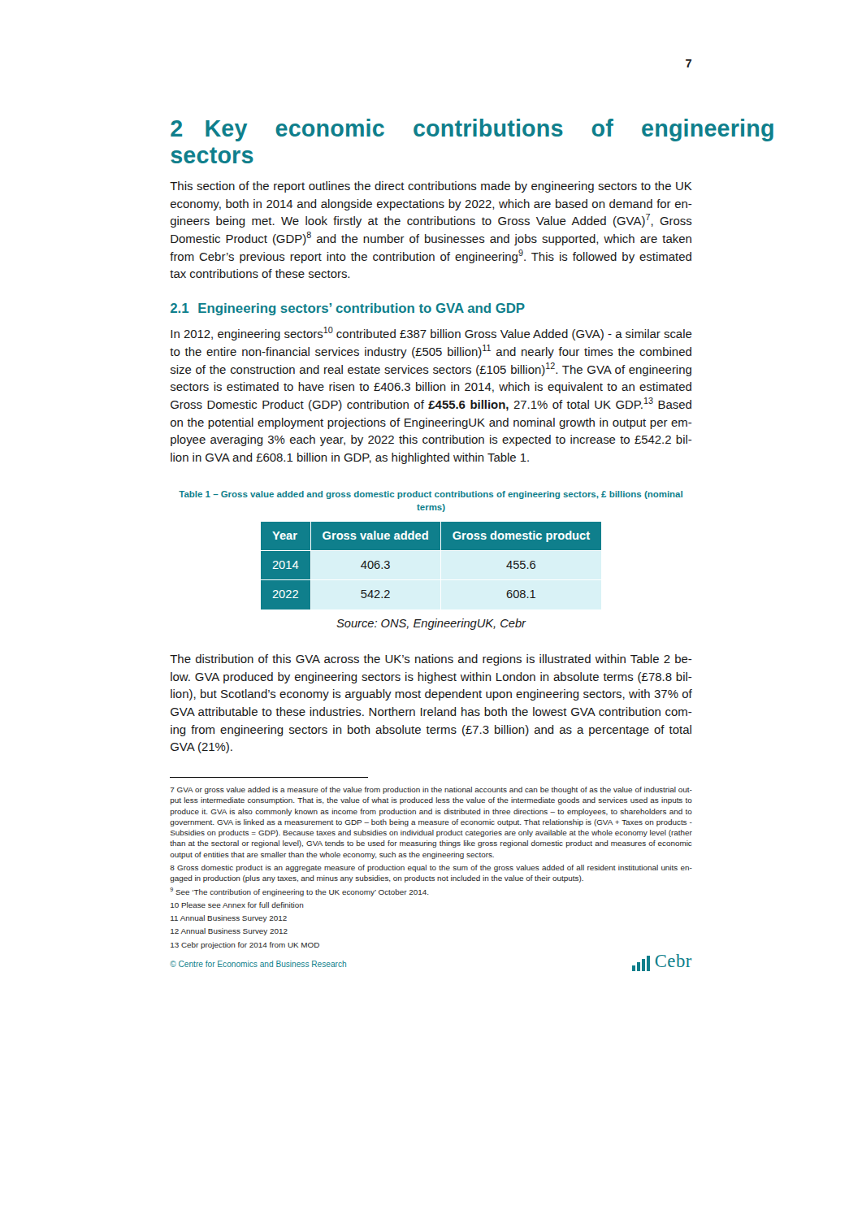7
2 Key economic contributions ofengineering sectors
This section of the report outlines the direct contributions made by engineering sectors to the UK economy, both in 2014 and alongside expectations by 2022, which are based on demand for engineers being met. We look firstly at the contributions to Gross Value Added (GVA)7, Gross Domestic Product (GDP)8 and the number of businesses and jobs supported, which are taken from Cebr’s previous report into the contribution of engineering9. This is followed by estimated tax contributions of these sectors.
2.1 Engineering sectors’ contribution to GVA and GDP
In 2012, engineering sectors10 contributed £387 billion Gross Value Added (GVA) - a similar scale to the entire non-financial services industry (£505 billion)11 and nearly four times the combined size of the construction and real estate services sectors (£105 billion)12. The GVA of engineering sectors is estimated to have risen to £406.3 billion in 2014, which is equivalent to an estimated Gross Domestic Product (GDP) contribution of £455.6 billion, 27.1% of total UK GDP.13 Based on the potential employment projections of EngineeringUK and nominal growth in output per employee averaging 3% each year, by 2022 this contribution is expected to increase to £542.2 billion in GVA and £608.1 billion in GDP, as highlighted within Table 1.
Table 1 – Gross value added and gross domestic product contributions of engineering sectors, £ billions (nominal terms)
| Year | Gross value added | Gross domestic product |
| --- | --- | --- |
| 2014 | 406.3 | 455.6 |
| 2022 | 542.2 | 608.1 |
Source: ONS, EngineeringUK, Cebr
The distribution of this GVA across the UK’s nations and regions is illustrated within Table 2 below. GVA produced by engineering sectors is highest within London in absolute terms (£78.8 billion), but Scotland’s economy is arguably most dependent upon engineering sectors, with 37% of GVA attributable to these industries. Northern Ireland has both the lowest GVA contribution coming from engineering sectors in both absolute terms (£7.3 billion) and as a percentage of total GVA (21%).
7 GVA or gross value added is a measure of the value from production in the national accounts and can be thought of as the value of industrial output less intermediate consumption. That is, the value of what is produced less the value of the intermediate goods and services used as inputs to produce it. GVA is also commonly known as income from production and is distributed in three directions – to employees, to shareholders and to government. GVA is linked as a measurement to GDP – both being a measure of economic output. That relationship is (GVA + Taxes on products - Subsidies on products = GDP). Because taxes and subsidies on individual product categories are only available at the whole economy level (rather than at the sectoral or regional level), GVA tends to be used for measuring things like gross regional domestic product and measures of economic output of entities that are smaller than the whole economy, such as the engineering sectors.
8 Gross domestic product is an aggregate measure of production equal to the sum of the gross values added of all resident institutional units engaged in production (plus any taxes, and minus any subsidies, on products not included in the value of their outputs).
9 See ‘The contribution of engineering to the UK economy’ October 2014.
10 Please see Annex for full definition
11 Annual Business Survey 2012
12 Annual Business Survey 2012
13 Cebr projection for 2014 from UK MOD
© Centre for Economics and Business Research
Cebr